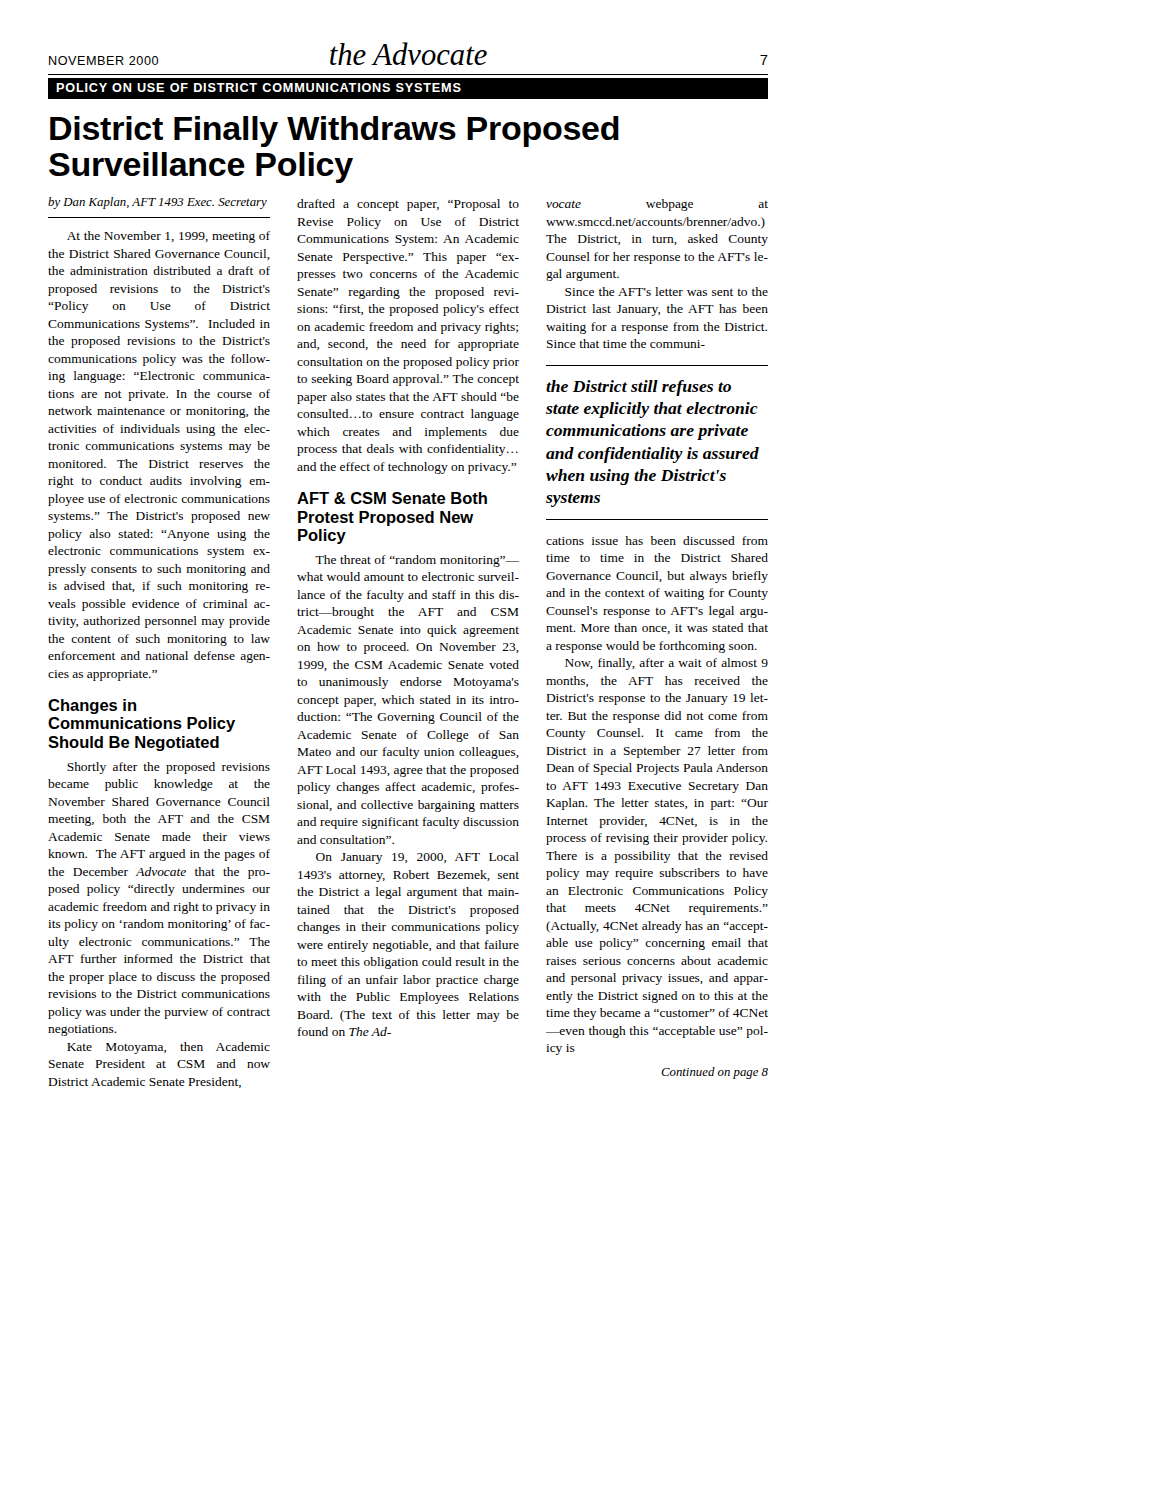November 2000
the Advocate
7
Policy on Use of District Communications Systems
District Finally Withdraws Proposed Surveillance Policy
by Dan Kaplan, AFT 1493 Exec. Secretary
At the November 1, 1999, meeting of the District Shared Governance Council, the administration distributed a draft of proposed revisions to the District's “Policy on Use of District Communications Systems”. Included in the proposed revisions to the District's communications policy was the following language: “Electronic communications are not private. In the course of network maintenance or monitoring, the activities of individuals using the electronic communications systems may be monitored. The District reserves the right to conduct audits involving employee use of electronic communications systems.” The District's proposed new policy also stated: “Anyone using the electronic communications system expressly consents to such monitoring and is advised that, if such monitoring reveals possible evidence of criminal activity, authorized personnel may provide the content of such monitoring to law enforcement and national defense agencies as appropriate.”
Changes in Communications Policy Should Be Negotiated
Shortly after the proposed revisions became public knowledge at the November Shared Governance Council meeting, both the AFT and the CSM Academic Senate made their views known. The AFT argued in the pages of the December Advocate that the proposed policy “directly undermines our academic freedom and right to privacy in its policy on ‘random monitoring’ of faculty electronic communications.” The AFT further informed the District that the proper place to discuss the proposed revisions to the District communications policy was under the purview of contract negotiations.
Kate Motoyama, then Academic Senate President at CSM and now District Academic Senate President,
drafted a concept paper, “Proposal to Revise Policy on Use of District Communications System: An Academic Senate Perspective.” This paper “expresses two concerns of the Academic Senate” regarding the proposed revisions: “first, the proposed policy's effect on academic freedom and privacy rights; and, second, the need for appropriate consultation on the proposed policy prior to seeking Board approval.” The concept paper also states that the AFT should “be consulted…to ensure contract language which creates and implements due process that deals with confidentiality…and the effect of technology on privacy.”
AFT & CSM Senate Both Protest Proposed New Policy
The threat of “random monitoring”—what would amount to electronic surveillance of the faculty and staff in this district—brought the AFT and CSM Academic Senate into quick agreement on how to proceed. On November 23, 1999, the CSM Academic Senate voted to unanimously endorse Motoyama's concept paper, which stated in its introduction: “The Governing Council of the Academic Senate of College of San Mateo and our faculty union colleagues, AFT Local 1493, agree that the proposed policy changes affect academic, professional, and collective bargaining matters and require significant faculty discussion and consultation”.
On January 19, 2000, AFT Local 1493's attorney, Robert Bezemek, sent the District a legal argument that maintained that the District's proposed changes in their communications policy were entirely negotiable, and that failure to meet this obligation could result in the filing of an unfair labor practice charge with the Public Employees Relations Board. (The text of this letter may be found on The Ad-
vocate webpage at www.smccd.net/accounts/brenner/advo.) The District, in turn, asked County Counsel for her response to the AFT's legal argument.
Since the AFT's letter was sent to the District last January, the AFT has been waiting for a response from the District. Since that time the communi-
the District still refuses to state explicitly that electronic communications are private and confidentiality is assured when using the District's systems
cations issue has been discussed from time to time in the District Shared Governance Council, but always briefly and in the context of waiting for County Counsel's response to AFT's legal argument. More than once, it was stated that a response would be forthcoming soon.
Now, finally, after a wait of almost 9 months, the AFT has received the District's response to the January 19 letter. But the response did not come from County Counsel. It came from the District in a September 27 letter from Dean of Special Projects Paula Anderson to AFT 1493 Executive Secretary Dan Kaplan. The letter states, in part: “Our Internet provider, 4CNet, is in the process of revising their provider policy. There is a possibility that the revised policy may require subscribers to have an Electronic Communications Policy that meets 4CNet requirements.” (Actually, 4CNet already has an “acceptable use policy” concerning email that raises serious concerns about academic and personal privacy issues, and apparently the District signed on to this at the time they became a “customer” of 4CNet—even though this “acceptable use” policy is
Continued on page 8